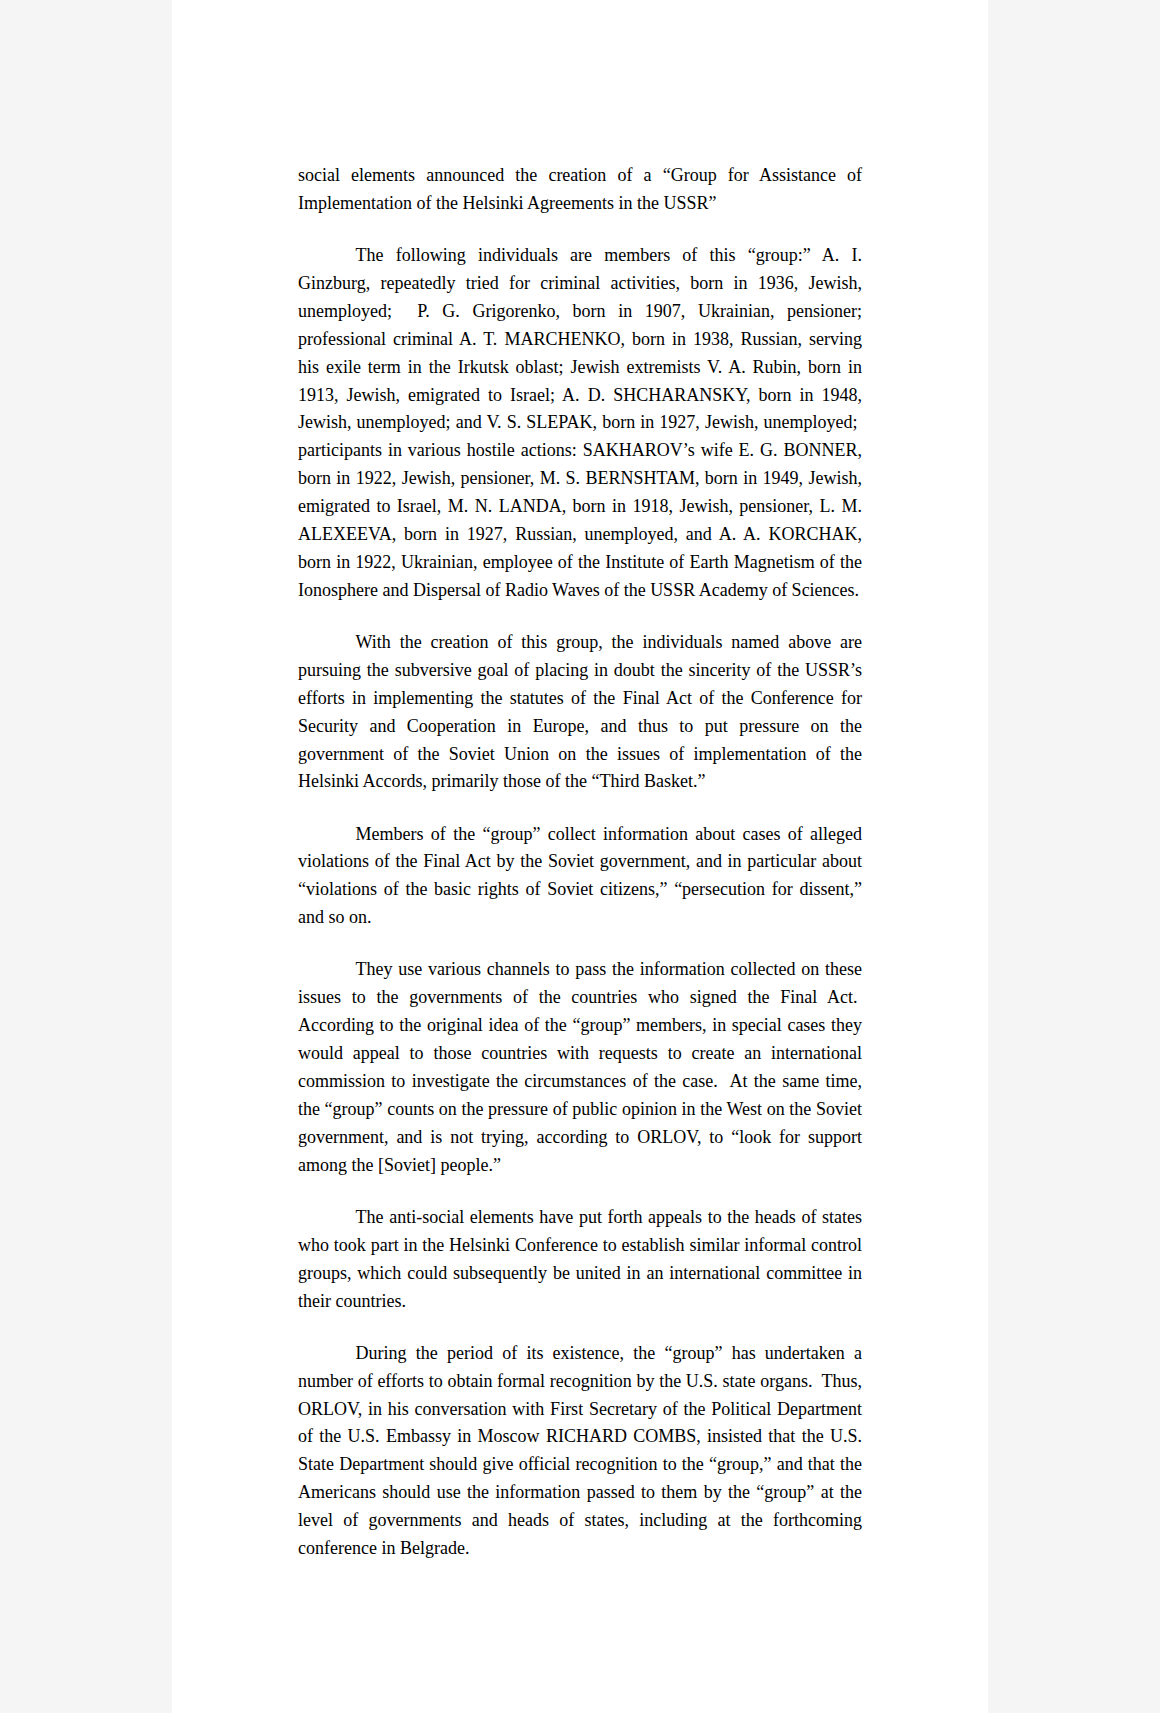social elements announced the creation of a “Group for Assistance of Implementation of the Helsinki Agreements in the USSR”
The following individuals are members of this “group:” A. I. Ginzburg, repeatedly tried for criminal activities, born in 1936, Jewish, unemployed; P. G. Grigorenko, born in 1907, Ukrainian, pensioner; professional criminal A. T. MARCHENKO, born in 1938, Russian, serving his exile term in the Irkutsk oblast; Jewish extremists V. A. Rubin, born in 1913, Jewish, emigrated to Israel; A. D. SHCHARANSKY, born in 1948, Jewish, unemployed; and V. S. SLEPAK, born in 1927, Jewish, unemployed; participants in various hostile actions: SAKHAROV’s wife E. G. BONNER, born in 1922, Jewish, pensioner, M. S. BERNSHTAM, born in 1949, Jewish, emigrated to Israel, M. N. LANDA, born in 1918, Jewish, pensioner, L. M. ALEXEEVA, born in 1927, Russian, unemployed, and A. A. KORCHAK, born in 1922, Ukrainian, employee of the Institute of Earth Magnetism of the Ionosphere and Dispersal of Radio Waves of the USSR Academy of Sciences.
With the creation of this group, the individuals named above are pursuing the subversive goal of placing in doubt the sincerity of the USSR’s efforts in implementing the statutes of the Final Act of the Conference for Security and Cooperation in Europe, and thus to put pressure on the government of the Soviet Union on the issues of implementation of the Helsinki Accords, primarily those of the “Third Basket.”
Members of the “group” collect information about cases of alleged violations of the Final Act by the Soviet government, and in particular about “violations of the basic rights of Soviet citizens,” “persecution for dissent,” and so on.
They use various channels to pass the information collected on these issues to the governments of the countries who signed the Final Act. According to the original idea of the “group” members, in special cases they would appeal to those countries with requests to create an international commission to investigate the circumstances of the case. At the same time, the “group” counts on the pressure of public opinion in the West on the Soviet government, and is not trying, according to ORLOV, to “look for support among the [Soviet] people.”
The anti-social elements have put forth appeals to the heads of states who took part in the Helsinki Conference to establish similar informal control groups, which could subsequently be united in an international committee in their countries.
During the period of its existence, the “group” has undertaken a number of efforts to obtain formal recognition by the U.S. state organs. Thus, ORLOV, in his conversation with First Secretary of the Political Department of the U.S. Embassy in Moscow RICHARD COMBS, insisted that the U.S. State Department should give official recognition to the “group,” and that the Americans should use the information passed to them by the “group” at the level of governments and heads of states, including at the forthcoming conference in Belgrade.